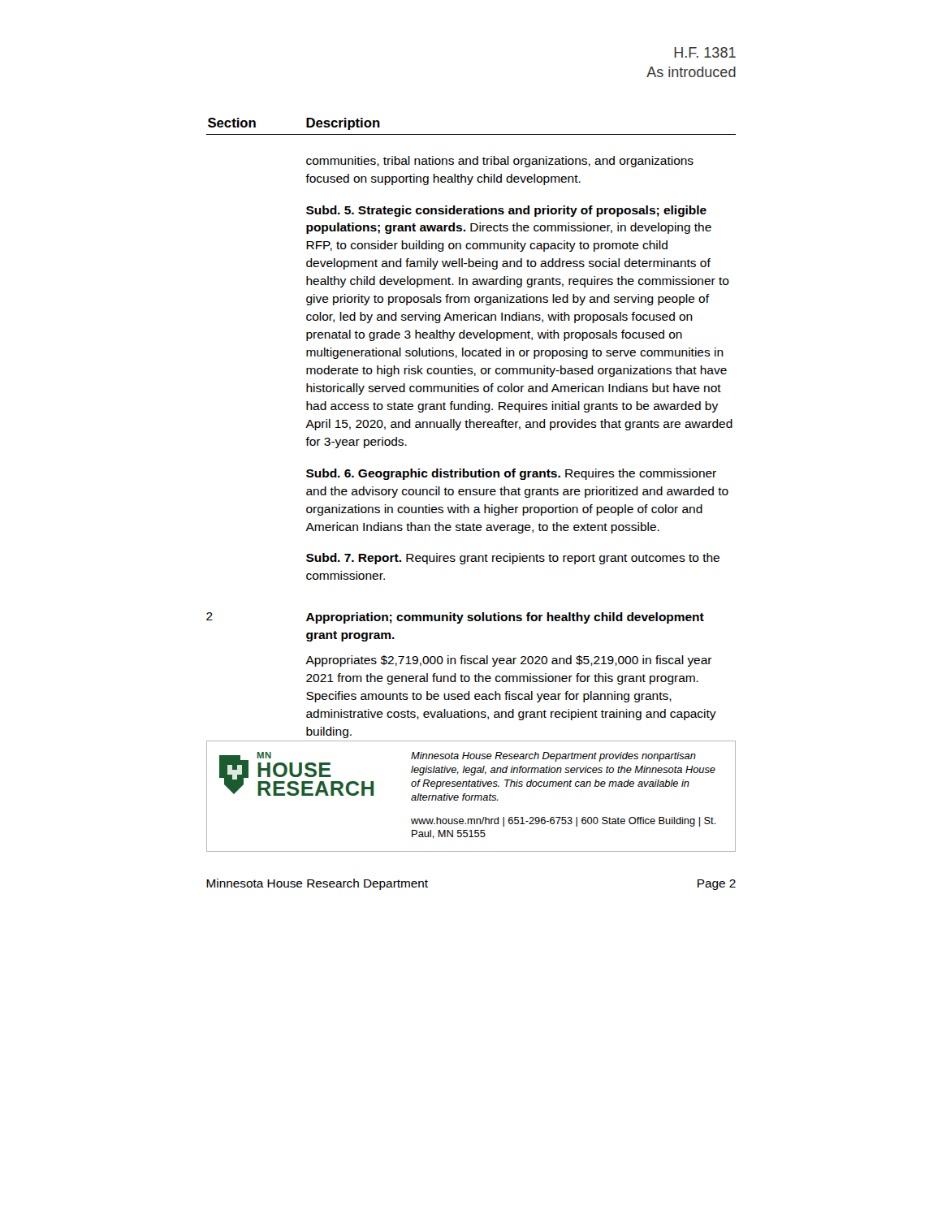H.F. 1381
As introduced
Section
Description
communities, tribal nations and tribal organizations, and organizations focused on supporting healthy child development.
Subd. 5. Strategic considerations and priority of proposals; eligible populations; grant awards. Directs the commissioner, in developing the RFP, to consider building on community capacity to promote child development and family well-being and to address social determinants of healthy child development. In awarding grants, requires the commissioner to give priority to proposals from organizations led by and serving people of color, led by and serving American Indians, with proposals focused on prenatal to grade 3 healthy development, with proposals focused on multigenerational solutions, located in or proposing to serve communities in moderate to high risk counties, or community-based organizations that have historically served communities of color and American Indians but have not had access to state grant funding. Requires initial grants to be awarded by April 15, 2020, and annually thereafter, and provides that grants are awarded for 3-year periods.
Subd. 6. Geographic distribution of grants. Requires the commissioner and the advisory council to ensure that grants are prioritized and awarded to organizations in counties with a higher proportion of people of color and American Indians than the state average, to the extent possible.
Subd. 7. Report. Requires grant recipients to report grant outcomes to the commissioner.
2
Appropriation; community solutions for healthy child development grant program.
Appropriates $2,719,000 in fiscal year 2020 and $5,219,000 in fiscal year 2021 from the general fund to the commissioner for this grant program. Specifies amounts to be used each fiscal year for planning grants, administrative costs, evaluations, and grant recipient training and capacity building.
MN HOUSE RESEARCH
Minnesota House Research Department provides nonpartisan legislative, legal, and information services to the Minnesota House of Representatives. This document can be made available in alternative formats.
www.house.mn/hrd | 651-296-6753 | 600 State Office Building | St. Paul, MN 55155
Minnesota House Research Department Page 2